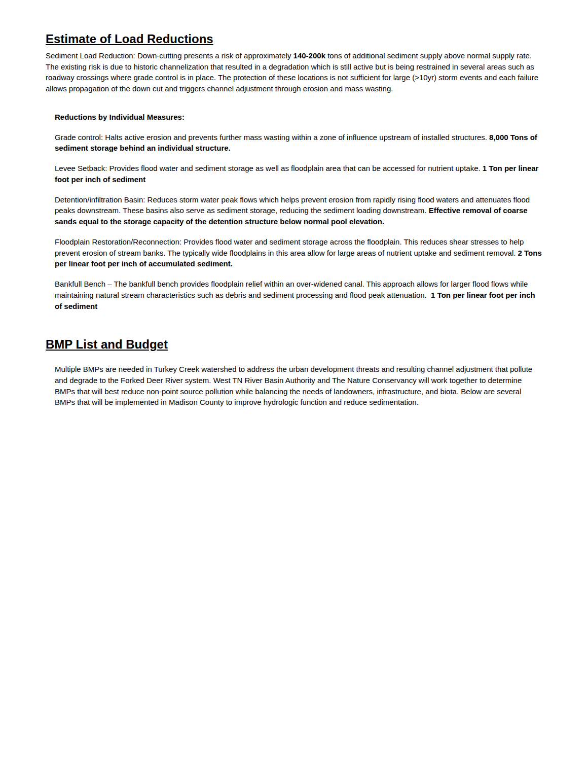Estimate of Load Reductions
Sediment Load Reduction: Down-cutting presents a risk of approximately 140-200k tons of additional sediment supply above normal supply rate. The existing risk is due to historic channelization that resulted in a degradation which is still active but is being restrained in several areas such as roadway crossings where grade control is in place. The protection of these locations is not sufficient for large (>10yr) storm events and each failure allows propagation of the down cut and triggers channel adjustment through erosion and mass wasting.
Reductions by Individual Measures:
Grade control: Halts active erosion and prevents further mass wasting within a zone of influence upstream of installed structures. 8,000 Tons of sediment storage behind an individual structure.
Levee Setback: Provides flood water and sediment storage as well as floodplain area that can be accessed for nutrient uptake. 1 Ton per linear foot per inch of sediment
Detention/infiltration Basin: Reduces storm water peak flows which helps prevent erosion from rapidly rising flood waters and attenuates flood peaks downstream. These basins also serve as sediment storage, reducing the sediment loading downstream. Effective removal of coarse sands equal to the storage capacity of the detention structure below normal pool elevation.
Floodplain Restoration/Reconnection: Provides flood water and sediment storage across the floodplain. This reduces shear stresses to help prevent erosion of stream banks. The typically wide floodplains in this area allow for large areas of nutrient uptake and sediment removal. 2 Tons per linear foot per inch of accumulated sediment.
Bankfull Bench – The bankfull bench provides floodplain relief within an over-widened canal. This approach allows for larger flood flows while maintaining natural stream characteristics such as debris and sediment processing and flood peak attenuation. 1 Ton per linear foot per inch of sediment
BMP List and Budget
Multiple BMPs are needed in Turkey Creek watershed to address the urban development threats and resulting channel adjustment that pollute and degrade to the Forked Deer River system. West TN River Basin Authority and The Nature Conservancy will work together to determine BMPs that will best reduce non-point source pollution while balancing the needs of landowners, infrastructure, and biota. Below are several BMPs that will be implemented in Madison County to improve hydrologic function and reduce sedimentation.